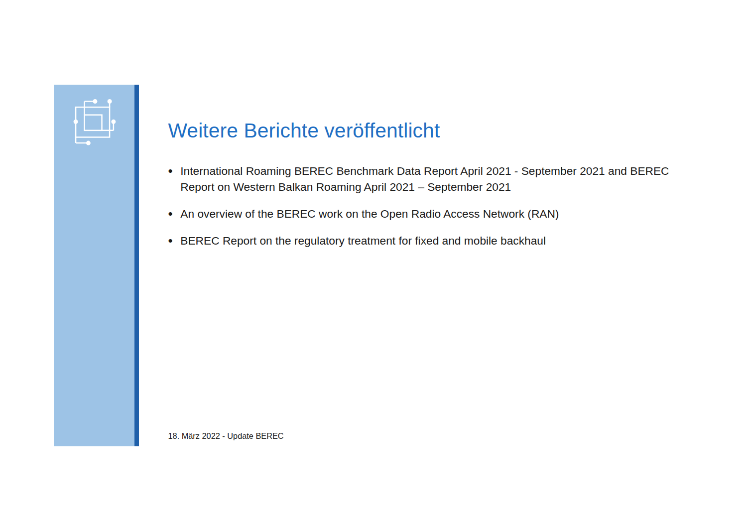Weitere Berichte veröffentlicht
International Roaming BEREC Benchmark Data Report April 2021 - September 2021 and BEREC Report on Western Balkan Roaming April 2021 – September 2021
An overview of the BEREC work on the Open Radio Access Network (RAN)
BEREC Report on the regulatory treatment for fixed and mobile backhaul
18. März 2022 - Update BEREC